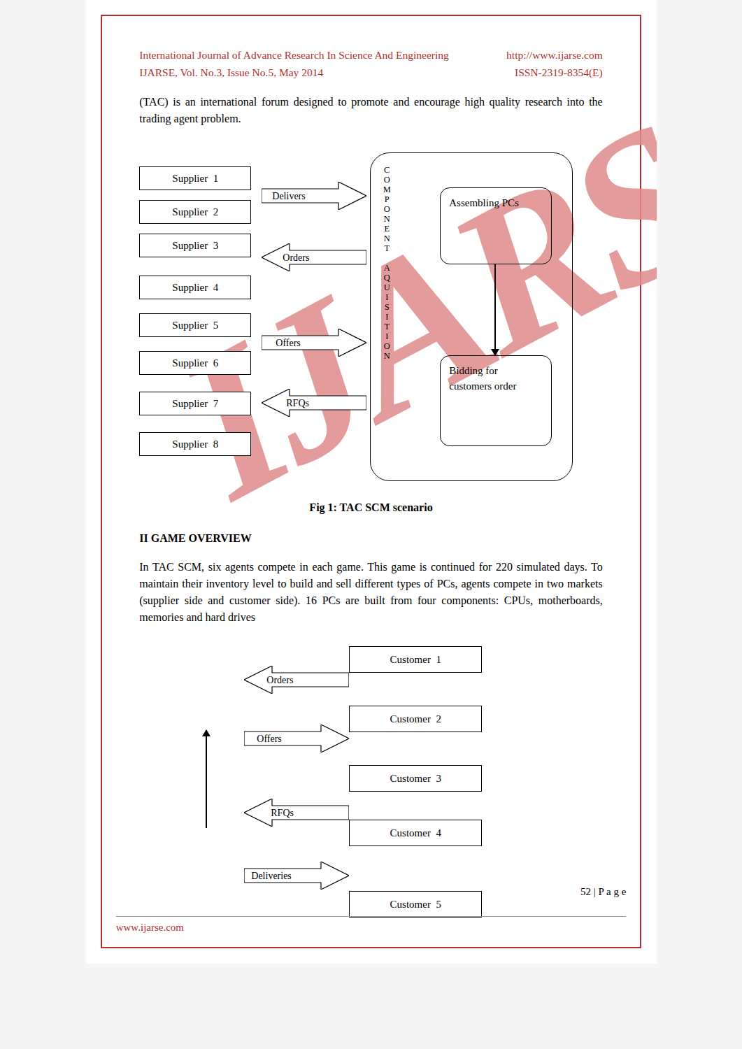IJARSE
International Journal of Advance Research In Science And Engineering
http://www.ijarse.com
IJARSE, Vol. No.3, Issue No.5, May 2014
ISSN-2319-8354(E)
(TAC) is an international forum designed to promote and encourage high quality research into the trading agent problem.
Supplier 1
Supplier 2
Supplier 3
Supplier 4
Supplier 5
Supplier 6
Supplier 7
Supplier 8
Delivers
Orders
Offers
RFQs
C
O
M
P
O
N
E
N
T
A
Q
U
I
S
I
T
I
O
N
Assembling PCs
Bidding for customers order
Fig 1: TAC SCM scenario
II GAME OVERVIEW
In TAC SCM, six agents compete in each game. This game is continued for 220 simulated days. To maintain their inventory level to build and sell different types of PCs, agents compete in two markets (supplier side and customer side). 16 PCs are built from four components: CPUs, motherboards, memories and hard drives
Customer 1
Customer 2
Customer 3
Customer 4
Customer 5
Orders
Offers
RFQs
Deliveries
52 | P a g e
www.ijarse.com